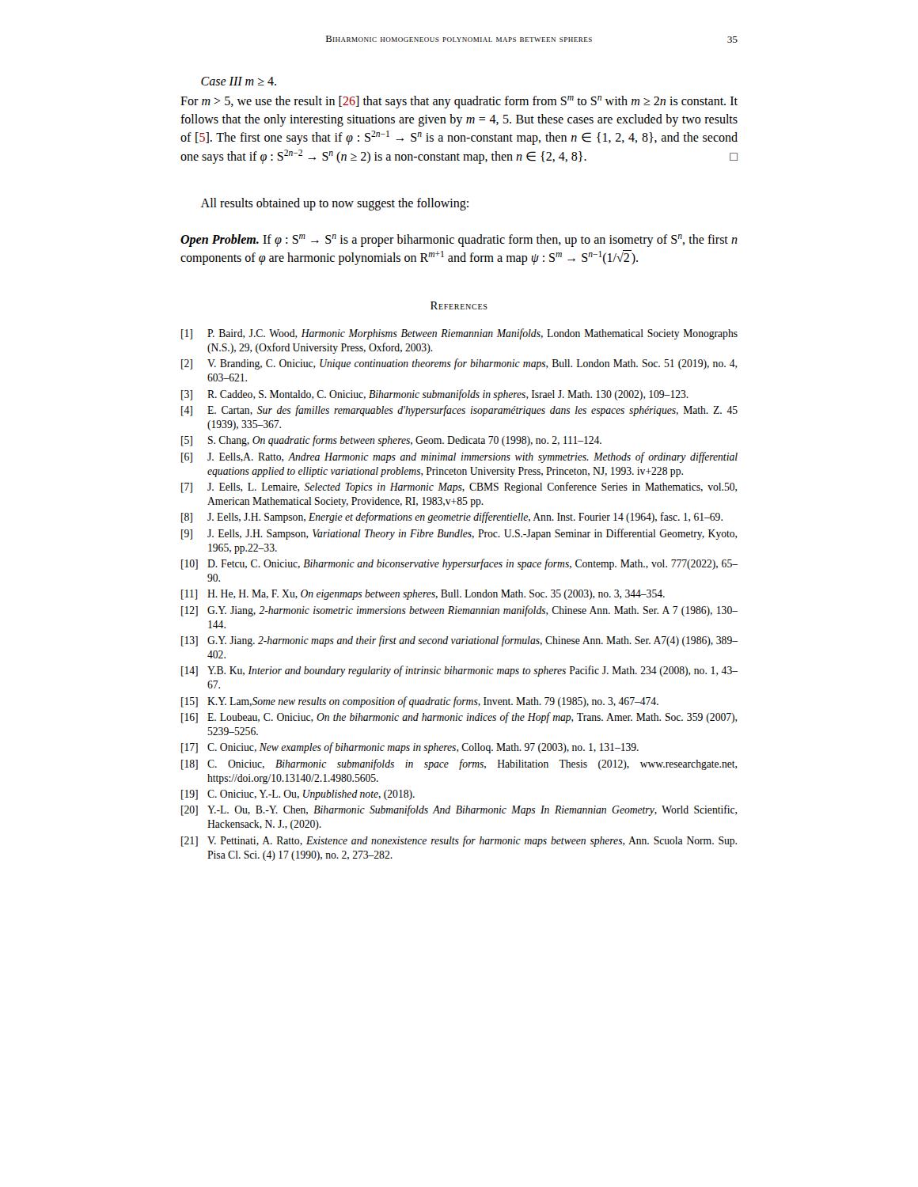Biharmonic homogeneous polynomial maps between spheres 35
Case III m ≥ 4.
For m > 5, we use the result in [26] that says that any quadratic form from Sm to Sn with m ≥ 2n is constant. It follows that the only interesting situations are given by m = 4, 5. But these cases are excluded by two results of [5]. The first one says that if φ : S2n−1 → Sn is a non-constant map, then n ∈ {1, 2, 4, 8}, and the second one says that if φ : S2n−2 → Sn (n ≥ 2) is a non-constant map, then n ∈ {2, 4, 8}.
All results obtained up to now suggest the following:
Open Problem. If φ : Sm → Sn is a proper biharmonic quadratic form then, up to an isometry of Sn, the first n components of φ are harmonic polynomials on Rm+1 and form a map ψ : Sm → Sn−1(1/√2).
References
[1] P. Baird, J.C. Wood, Harmonic Morphisms Between Riemannian Manifolds, London Mathematical Society Monographs (N.S.), 29, (Oxford University Press, Oxford, 2003).
[2] V. Branding, C. Oniciuc, Unique continuation theorems for biharmonic maps, Bull. London Math. Soc. 51 (2019), no. 4, 603–621.
[3] R. Caddeo, S. Montaldo, C. Oniciuc, Biharmonic submanifolds in spheres, Israel J. Math. 130 (2002), 109–123.
[4] E. Cartan, Sur des familles remarquables d'hypersurfaces isoparamétriques dans les espaces sphériques, Math. Z. 45 (1939), 335–367.
[5] S. Chang, On quadratic forms between spheres, Geom. Dedicata 70 (1998), no. 2, 111–124.
[6] J. Eells,A. Ratto, Andrea Harmonic maps and minimal immersions with symmetries. Methods of ordinary differential equations applied to elliptic variational problems, Princeton University Press, Princeton, NJ, 1993. iv+228 pp.
[7] J. Eells, L. Lemaire, Selected Topics in Harmonic Maps, CBMS Regional Conference Series in Mathematics, vol.50, American Mathematical Society, Providence, RI, 1983,v+85 pp.
[8] J. Eells, J.H. Sampson, Energie et deformations en geometrie differentielle, Ann. Inst. Fourier 14 (1964), fasc. 1, 61–69.
[9] J. Eells, J.H. Sampson, Variational Theory in Fibre Bundles, Proc. U.S.-Japan Seminar in Differential Geometry, Kyoto, 1965, pp.22–33.
[10] D. Fetcu, C. Oniciuc, Biharmonic and biconservative hypersurfaces in space forms, Contemp. Math., vol. 777(2022), 65–90.
[11] H. He, H. Ma, F. Xu, On eigenmaps between spheres, Bull. London Math. Soc. 35 (2003), no. 3, 344–354.
[12] G.Y. Jiang, 2-harmonic isometric immersions between Riemannian manifolds, Chinese Ann. Math. Ser. A 7 (1986), 130–144.
[13] G.Y. Jiang. 2-harmonic maps and their first and second variational formulas, Chinese Ann. Math. Ser. A7(4) (1986), 389–402.
[14] Y.B. Ku, Interior and boundary regularity of intrinsic biharmonic maps to spheres Pacific J. Math. 234 (2008), no. 1, 43–67.
[15] K.Y. Lam,Some new results on composition of quadratic forms, Invent. Math. 79 (1985), no. 3, 467–474.
[16] E. Loubeau, C. Oniciuc, On the biharmonic and harmonic indices of the Hopf map, Trans. Amer. Math. Soc. 359 (2007), 5239–5256.
[17] C. Oniciuc, New examples of biharmonic maps in spheres, Colloq. Math. 97 (2003), no. 1, 131–139.
[18] C. Oniciuc, Biharmonic submanifolds in space forms, Habilitation Thesis (2012), www.researchgate.net, https://doi.org/10.13140/2.1.4980.5605.
[19] C. Oniciuc, Y.-L. Ou, Unpublished note, (2018).
[20] Y.-L. Ou, B.-Y. Chen, Biharmonic Submanifolds And Biharmonic Maps In Riemannian Geometry, World Scientific, Hackensack, N. J., (2020).
[21] V. Pettinati, A. Ratto, Existence and nonexistence results for harmonic maps between spheres, Ann. Scuola Norm. Sup. Pisa Cl. Sci. (4) 17 (1990), no. 2, 273–282.